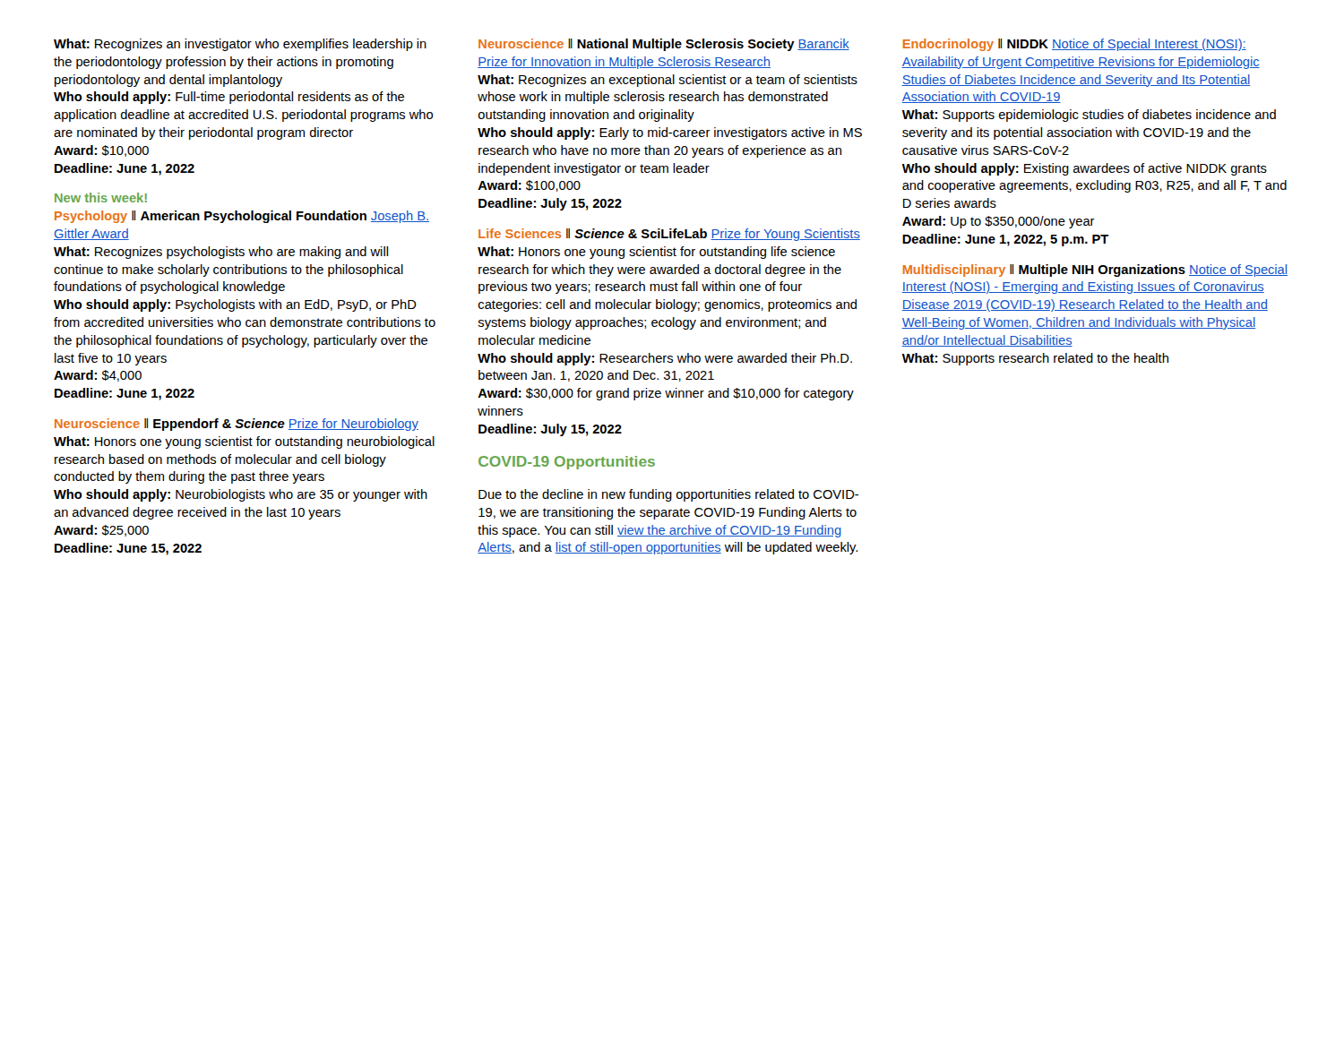What: Recognizes an investigator who exemplifies leadership in the periodontology profession by their actions in promoting periodontology and dental implantology
Who should apply: Full-time periodontal residents as of the application deadline at accredited U.S. periodontal programs who are nominated by their periodontal program director
Award: $10,000
Deadline: June 1, 2022
New this week!
Psychology ‖ American Psychological Foundation Joseph B. Gittler Award
What: Recognizes psychologists who are making and will continue to make scholarly contributions to the philosophical foundations of psychological knowledge
Who should apply: Psychologists with an EdD, PsyD, or PhD from accredited universities who can demonstrate contributions to the philosophical foundations of psychology, particularly over the last five to 10 years
Award: $4,000
Deadline: June 1, 2022
Neuroscience ‖ Eppendorf & Science Prize for Neurobiology
What: Honors one young scientist for outstanding neurobiological research based on methods of molecular and cell biology conducted by them during the past three years
Who should apply: Neurobiologists who are 35 or younger with an advanced degree received in the last 10 years
Award: $25,000
Deadline: June 15, 2022
Neuroscience ‖ National Multiple Sclerosis Society Barancik Prize for Innovation in Multiple Sclerosis Research
What: Recognizes an exceptional scientist or a team of scientists whose work in multiple sclerosis research has demonstrated outstanding innovation and originality
Who should apply: Early to mid-career investigators active in MS research who have no more than 20 years of experience as an independent investigator or team leader
Award: $100,000
Deadline: July 15, 2022
Life Sciences ‖ Science & SciLifeLab Prize for Young Scientists
What: Honors one young scientist for outstanding life science research for which they were awarded a doctoral degree in the previous two years; research must fall within one of four categories: cell and molecular biology; genomics, proteomics and systems biology approaches; ecology and environment; and molecular medicine
Who should apply: Researchers who were awarded their Ph.D. between Jan. 1, 2020 and Dec. 31, 2021
Award: $30,000 for grand prize winner and $10,000 for category winners
Deadline: July 15, 2022
COVID-19 Opportunities
Due to the decline in new funding opportunities related to COVID-19, we are transitioning the separate COVID-19 Funding Alerts to this space. You can still view the archive of COVID-19 Funding Alerts, and a list of still-open opportunities will be updated weekly.
Endocrinology ‖ NIDDK Notice of Special Interest (NOSI): Availability of Urgent Competitive Revisions for Epidemiologic Studies of Diabetes Incidence and Severity and Its Potential Association with COVID-19
What: Supports epidemiologic studies of diabetes incidence and severity and its potential association with COVID-19 and the causative virus SARS-CoV-2
Who should apply: Existing awardees of active NIDDK grants and cooperative agreements, excluding R03, R25, and all F, T and D series awards
Award: Up to $350,000/one year
Deadline: June 1, 2022, 5 p.m. PT
Multidisciplinary ‖ Multiple NIH Organizations Notice of Special Interest (NOSI) - Emerging and Existing Issues of Coronavirus Disease 2019 (COVID-19) Research Related to the Health and Well-Being of Women, Children and Individuals with Physical and/or Intellectual Disabilities
What: Supports research related to the health